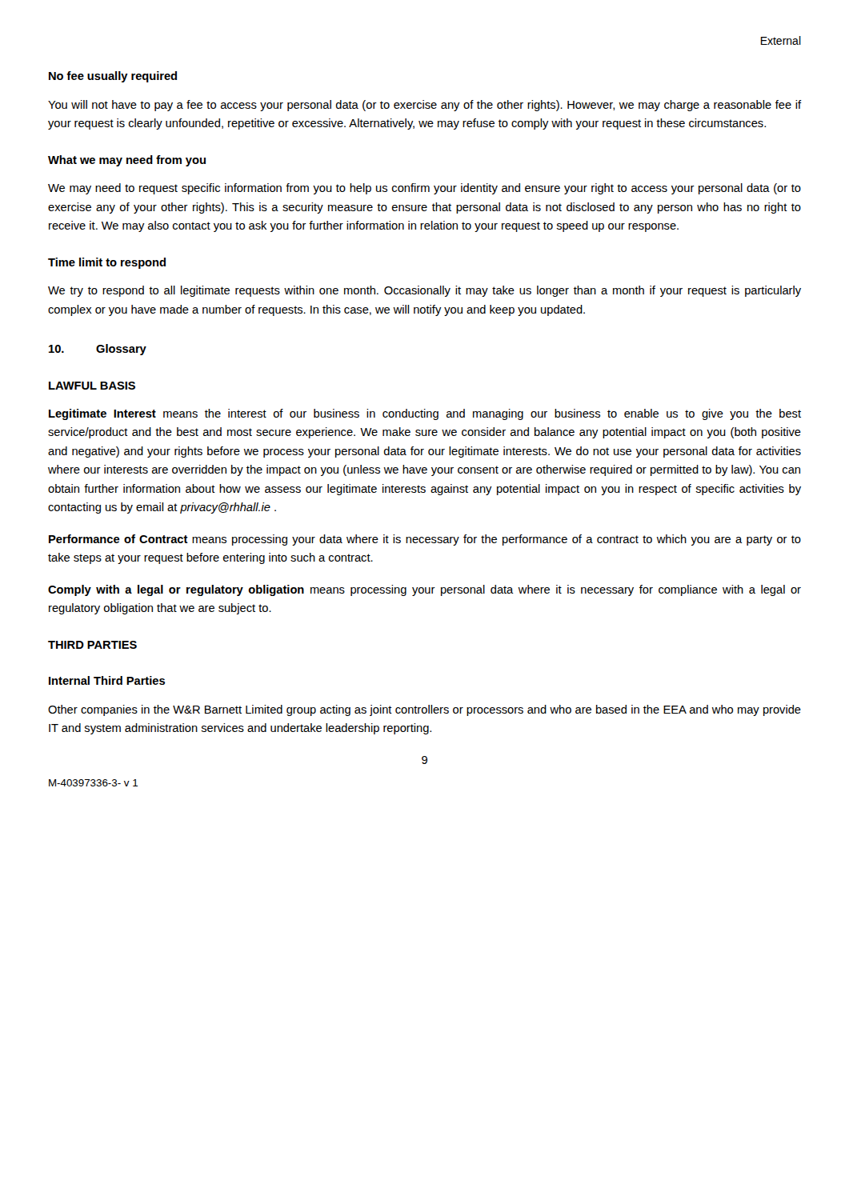External
No fee usually required
You will not have to pay a fee to access your personal data (or to exercise any of the other rights). However, we may charge a reasonable fee if your request is clearly unfounded, repetitive or excessive. Alternatively, we may refuse to comply with your request in these circumstances.
What we may need from you
We may need to request specific information from you to help us confirm your identity and ensure your right to access your personal data (or to exercise any of your other rights). This is a security measure to ensure that personal data is not disclosed to any person who has no right to receive it. We may also contact you to ask you for further information in relation to your request to speed up our response.
Time limit to respond
We try to respond to all legitimate requests within one month. Occasionally it may take us longer than a month if your request is particularly complex or you have made a number of requests. In this case, we will notify you and keep you updated.
10. Glossary
LAWFUL BASIS
Legitimate Interest means the interest of our business in conducting and managing our business to enable us to give you the best service/product and the best and most secure experience. We make sure we consider and balance any potential impact on you (both positive and negative) and your rights before we process your personal data for our legitimate interests. We do not use your personal data for activities where our interests are overridden by the impact on you (unless we have your consent or are otherwise required or permitted to by law). You can obtain further information about how we assess our legitimate interests against any potential impact on you in respect of specific activities by contacting us by email at privacy@rhhall.ie .
Performance of Contract means processing your data where it is necessary for the performance of a contract to which you are a party or to take steps at your request before entering into such a contract.
Comply with a legal or regulatory obligation means processing your personal data where it is necessary for compliance with a legal or regulatory obligation that we are subject to.
THIRD PARTIES
Internal Third Parties
Other companies in the W&R Barnett Limited group acting as joint controllers or processors and who are based in the EEA and who may provide IT and system administration services and undertake leadership reporting.
9
M-40397336-3- v 1